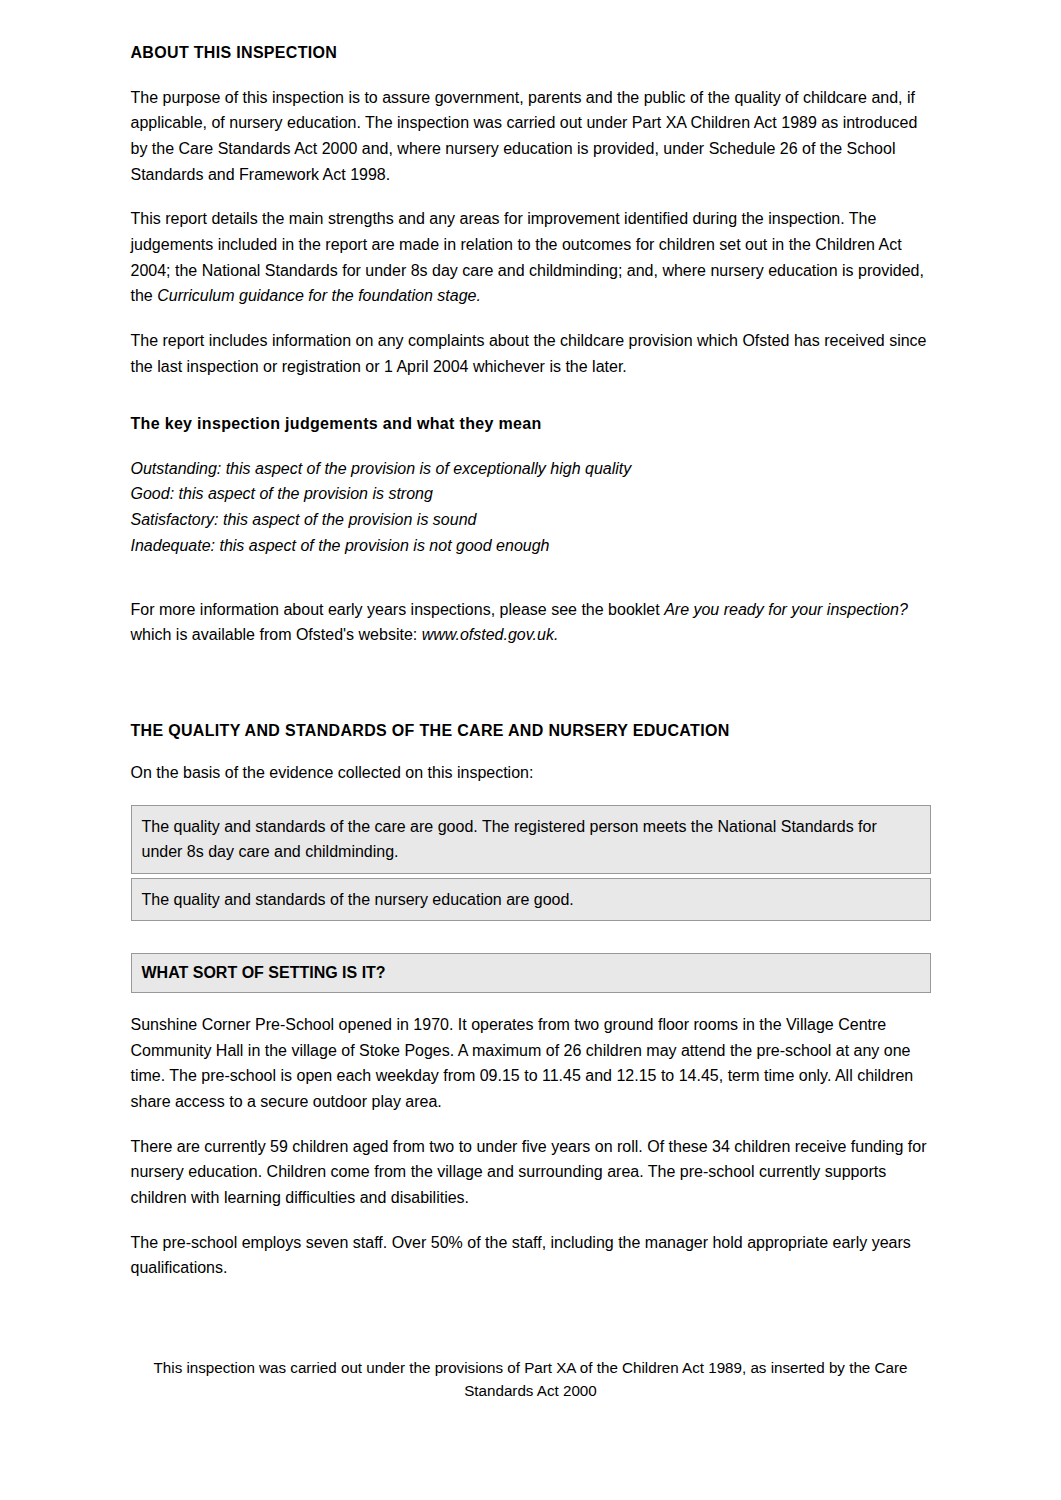ABOUT THIS INSPECTION
The purpose of this inspection is to assure government, parents and the public of the quality of childcare and, if applicable, of nursery education. The inspection was carried out under Part XA Children Act 1989 as introduced by the Care Standards Act 2000 and, where nursery education is provided, under Schedule 26 of the School Standards and Framework Act 1998.
This report details the main strengths and any areas for improvement identified during the inspection. The judgements included in the report are made in relation to the outcomes for children set out in the Children Act 2004; the National Standards for under 8s day care and childminding; and, where nursery education is provided, the Curriculum guidance for the foundation stage.
The report includes information on any complaints about the childcare provision which Ofsted has received since the last inspection or registration or 1 April 2004 whichever is the later.
The key inspection judgements and what they mean
Outstanding: this aspect of the provision is of exceptionally high quality
Good: this aspect of the provision is strong
Satisfactory: this aspect of the provision is sound
Inadequate: this aspect of the provision is not good enough
For more information about early years inspections, please see the booklet Are you ready for your inspection? which is available from Ofsted's website: www.ofsted.gov.uk.
THE QUALITY AND STANDARDS OF THE CARE AND NURSERY EDUCATION
On the basis of the evidence collected on this inspection:
The quality and standards of the care are good. The registered person meets the National Standards for under 8s day care and childminding.
The quality and standards of the nursery education are good.
WHAT SORT OF SETTING IS IT?
Sunshine Corner Pre-School opened in 1970. It operates from two ground floor rooms in the Village Centre Community Hall in the village of Stoke Poges. A maximum of 26 children may attend the pre-school at any one time. The pre-school is open each weekday from 09.15 to 11.45 and 12.15 to 14.45, term time only. All children share access to a secure outdoor play area.
There are currently 59 children aged from two to under five years on roll. Of these 34 children receive funding for nursery education. Children come from the village and surrounding area. The pre-school currently supports children with learning difficulties and disabilities.
The pre-school employs seven staff. Over 50% of the staff, including the manager hold appropriate early years qualifications.
This inspection was carried out under the provisions of Part XA of the Children Act 1989, as inserted by the Care Standards Act 2000